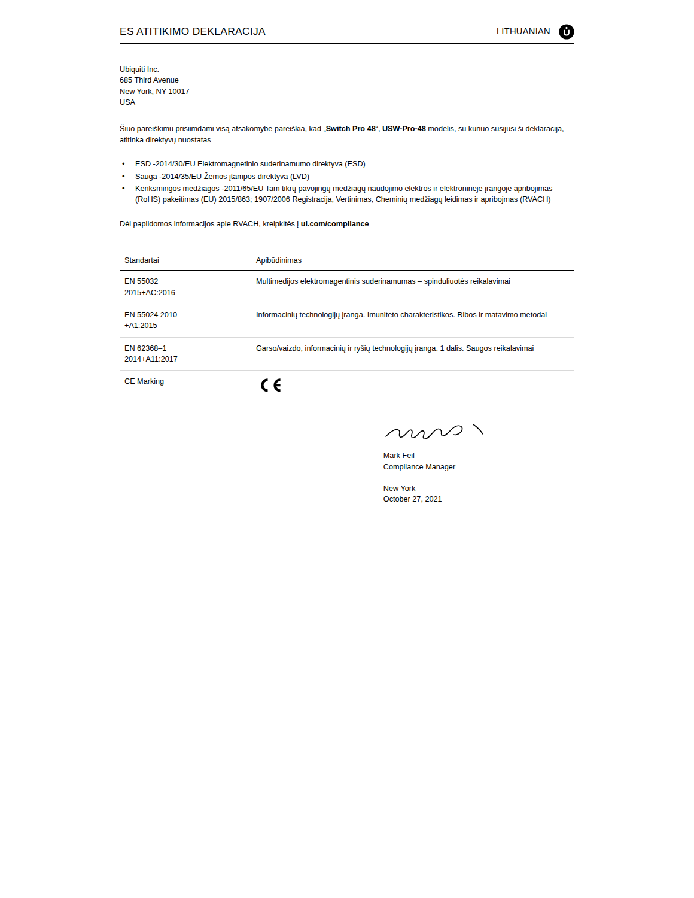ES ATITIKIMO DEKLARACIJA
LITHUANIAN
Ubiquiti Inc.
685 Third Avenue
New York, NY 10017
USA
Šiuo pareiškimu prisiimdami visą atsakomybe pareiškia, kad „Switch Pro 48“, USW-Pro-48 modelis, su kuriuo susijusi ši deklaracija, atitinka direktyvų nuostatas
ESD -2014/30/EU Elektromagnetinio suderinamumo direktyva (ESD)
Sauga -2014/35/EU Žemos įtampos direktyva (LVD)
Kenksmingos medžiagos -2011/65/EU Tam tikrų pavojingų medžiagų naudojimo elektros ir elektroninėje įrangoje apribojimas (RoHS) pakeitimas (EU) 2015/863; 1907/2006 Registracija, Vertinimas, Cheminių medžiagų leidimas ir apribojmas (RVACH)
Dėl papildomos informacijos apie RVACH, kreipkitės į ui.com/compliance
| Standartai | Apibūdinimas |
| --- | --- |
| EN 55032 2015+AC:2016 | Multimedijos elektromagentinis suderinamumas – spinduliuotės reikalavimai |
| EN 55024 2010 +A1:2015 | Informacinių technologijų įranga. Imuniteto charakteristikos. Ribos ir matavimo metodai |
| EN 62368–1 2014+A11:2017 | Garso/vaizdo, informacinių ir ryšių technologijų įranga. 1 dalis. Saugos reikalavimai |
| CE Marking | |
Mark Feil
Compliance Manager
New York
October 27, 2021